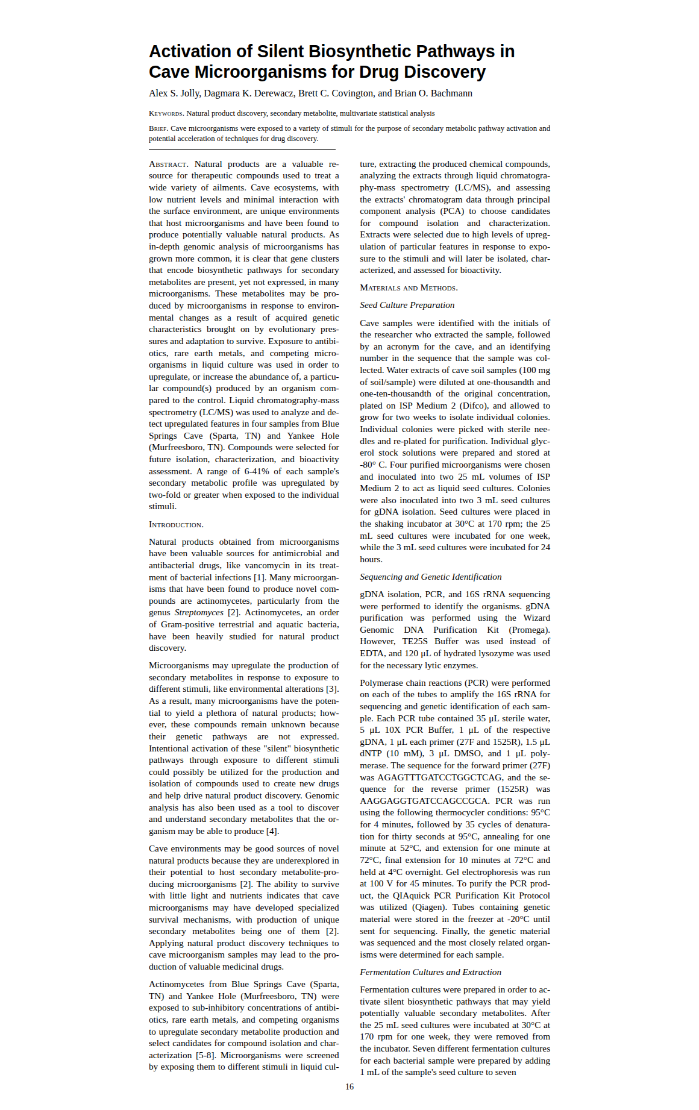Activation of Silent Biosynthetic Pathways in Cave Microorganisms for Drug Discovery
Alex S. Jolly, Dagmara K. Derewacz, Brett C. Covington, and Brian O. Bachmann
Keywords. Natural product discovery, secondary metabolite, multivariate statistical analysis
Brief. Cave microorganisms were exposed to a variety of stimuli for the purpose of secondary metabolic pathway activation and potential acceleration of techniques for drug discovery.
Abstract. Natural products are a valuable resource for therapeutic compounds used to treat a wide variety of ailments. Cave ecosystems, with low nutrient levels and minimal interaction with the surface environment, are unique environments that host microorganisms and have been found to produce potentially valuable natural products. As in-depth genomic analysis of microorganisms has grown more common, it is clear that gene clusters that encode biosynthetic pathways for secondary metabolites are present, yet not expressed, in many microorganisms. These metabolites may be produced by microorganisms in response to environmental changes as a result of acquired genetic characteristics brought on by evolutionary pressures and adaptation to survive. Exposure to antibiotics, rare earth metals, and competing microorganisms in liquid culture was used in order to upregulate, or increase the abundance of, a particular compound(s) produced by an organism compared to the control. Liquid chromatography-mass spectrometry (LC/MS) was used to analyze and detect upregulated features in four samples from Blue Springs Cave (Sparta, TN) and Yankee Hole (Murfreesboro, TN). Compounds were selected for future isolation, characterization, and bioactivity assessment. A range of 6-41% of each sample's secondary metabolic profile was upregulated by two-fold or greater when exposed to the individual stimuli.
Introduction.
Natural products obtained from microorganisms have been valuable sources for antimicrobial and antibacterial drugs, like vancomycin in its treatment of bacterial infections [1]. Many microorganisms that have been found to produce novel compounds are actinomycetes, particularly from the genus Streptomyces [2]. Actinomycetes, an order of Gram-positive terrestrial and aquatic bacteria, have been heavily studied for natural product discovery.
Microorganisms may upregulate the production of secondary metabolites in response to exposure to different stimuli, like environmental alterations [3]. As a result, many microorganisms have the potential to yield a plethora of natural products; however, these compounds remain unknown because their genetic pathways are not expressed. Intentional activation of these "silent" biosynthetic pathways through exposure to different stimuli could possibly be utilized for the production and isolation of compounds used to create new drugs and help drive natural product discovery. Genomic analysis has also been used as a tool to discover and understand secondary metabolites that the organism may be able to produce [4].
Cave environments may be good sources of novel natural products because they are underexplored in their potential to host secondary metabolite-producing microorganisms [2]. The ability to survive with little light and nutrients indicates that cave microorganisms may have developed specialized survival mechanisms, with production of unique secondary metabolites being one of them [2]. Applying natural product discovery techniques to cave microorganism samples may lead to the production of valuable medicinal drugs.
Actinomycetes from Blue Springs Cave (Sparta, TN) and Yankee Hole (Murfreesboro, TN) were exposed to sub-inhibitory concentrations of antibiotics, rare earth metals, and competing organisms to upregulate secondary metabolite production and select candidates for compound isolation and characterization [5-8]. Microorganisms were screened by exposing them to different stimuli in liquid culture, extracting the produced chemical compounds, analyzing the extracts through liquid chromatography-mass spectrometry (LC/MS), and assessing the extracts' chromatogram data through principal component analysis (PCA) to choose candidates for compound isolation and characterization. Extracts were selected due to high levels of upregulation of particular features in response to exposure to the stimuli and will later be isolated, characterized, and assessed for bioactivity.
Materials and Methods.
Seed Culture Preparation
Cave samples were identified with the initials of the researcher who extracted the sample, followed by an acronym for the cave, and an identifying number in the sequence that the sample was collected. Water extracts of cave soil samples (100 mg of soil/sample) were diluted at one-thousandth and one-ten-thousandth of the original concentration, plated on ISP Medium 2 (Difco), and allowed to grow for two weeks to isolate individual colonies. Individual colonies were picked with sterile needles and re-plated for purification. Individual glycerol stock solutions were prepared and stored at -80° C. Four purified microorganisms were chosen and inoculated into two 25 mL volumes of ISP Medium 2 to act as liquid seed cultures. Colonies were also inoculated into two 3 mL seed cultures for gDNA isolation. Seed cultures were placed in the shaking incubator at 30°C at 170 rpm; the 25 mL seed cultures were incubated for one week, while the 3 mL seed cultures were incubated for 24 hours.
Sequencing and Genetic Identification
gDNA isolation, PCR, and 16S rRNA sequencing were performed to identify the organisms. gDNA purification was performed using the Wizard Genomic DNA Purification Kit (Promega). However, TE25S Buffer was used instead of EDTA, and 120 μL of hydrated lysozyme was used for the necessary lytic enzymes.
Polymerase chain reactions (PCR) were performed on each of the tubes to amplify the 16S rRNA for sequencing and genetic identification of each sample. Each PCR tube contained 35 μL sterile water, 5 μL 10X PCR Buffer, 1 μL of the respective gDNA, 1 μL each primer (27F and 1525R), 1.5 μL dNTP (10 mM), 3 μL DMSO, and 1 μL polymerase. The sequence for the forward primer (27F) was AGAGTTTGATCCTGGCTCAG, and the sequence for the reverse primer (1525R) was AAGGAGGTGATCCAGCCGCA. PCR was run using the following thermocycler conditions: 95°C for 4 minutes, followed by 35 cycles of denaturation for thirty seconds at 95°C, annealing for one minute at 52°C, and extension for one minute at 72°C, final extension for 10 minutes at 72°C and held at 4°C overnight. Gel electrophoresis was run at 100 V for 45 minutes. To purify the PCR product, the QIAquick PCR Purification Kit Protocol was utilized (Qiagen). Tubes containing genetic material were stored in the freezer at -20°C until sent for sequencing. Finally, the genetic material was sequenced and the most closely related organisms were determined for each sample.
Fermentation Cultures and Extraction
Fermentation cultures were prepared in order to activate silent biosynthetic pathways that may yield potentially valuable secondary metabolites. After the 25 mL seed cultures were incubated at 30°C at 170 rpm for one week, they were removed from the incubator. Seven different fermentation cultures for each bacterial sample were prepared by adding 1 mL of the sample's seed culture to seven
16